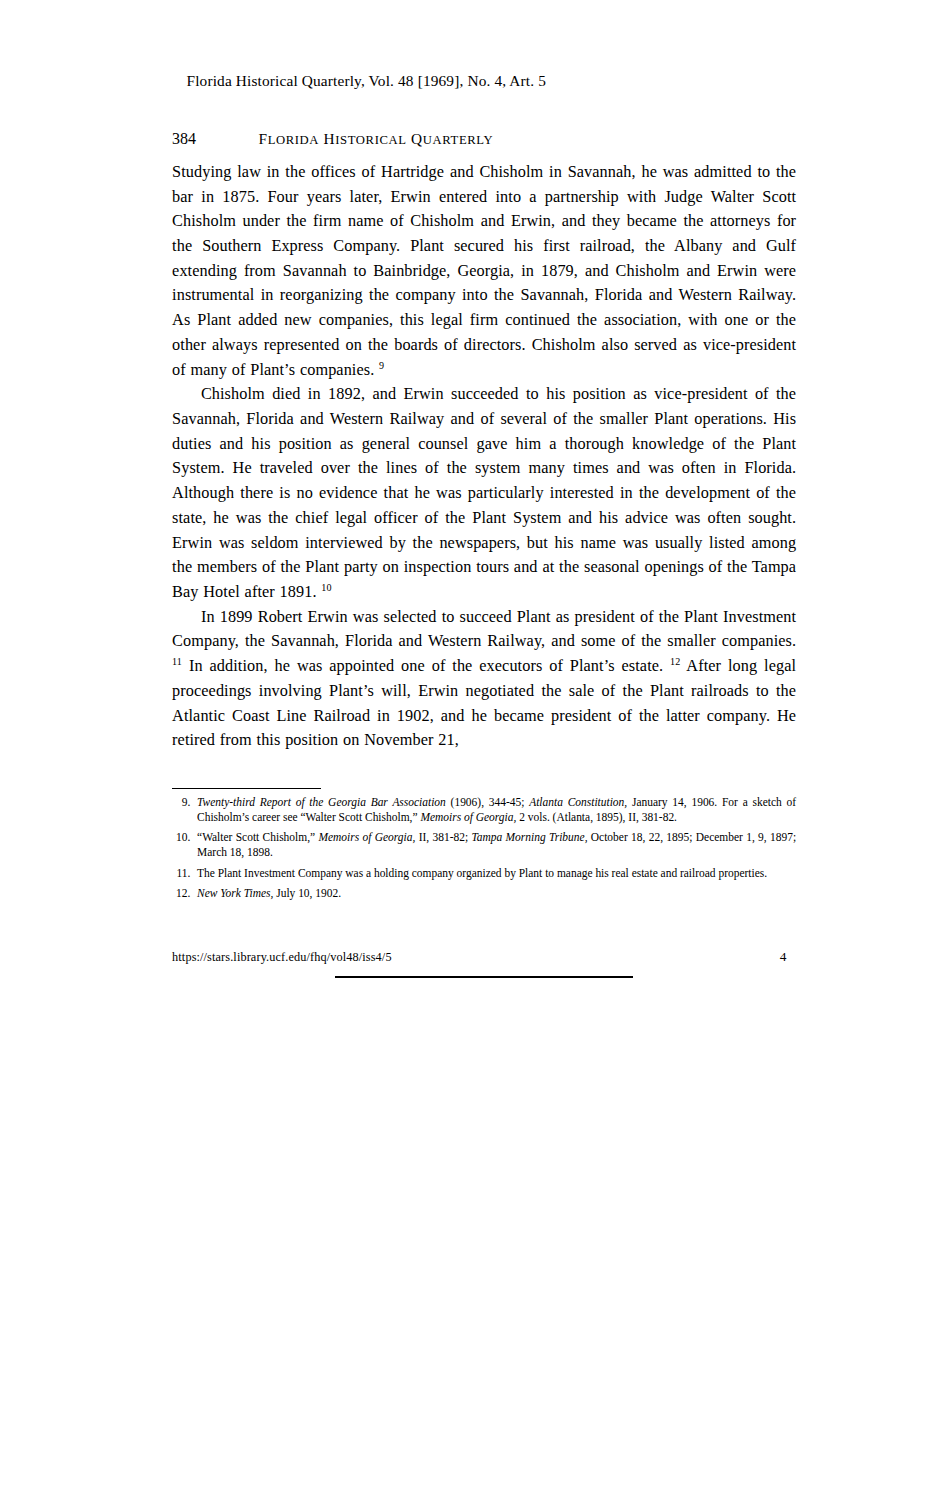Florida Historical Quarterly, Vol. 48 [1969], No. 4, Art. 5
384
FLORIDA HISTORICAL QUARTERLY
Studying law in the offices of Hartridge and Chisholm in Savannah, he was admitted to the bar in 1875. Four years later, Erwin entered into a partnership with Judge Walter Scott Chisholm under the firm name of Chisholm and Erwin, and they became the attorneys for the Southern Express Company. Plant secured his first railroad, the Albany and Gulf extending from Savannah to Bainbridge, Georgia, in 1879, and Chisholm and Erwin were instrumental in reorganizing the company into the Savannah, Florida and Western Railway. As Plant added new companies, this legal firm continued the association, with one or the other always represented on the boards of directors. Chisholm also served as vice-president of many of Plant’s companies. 9
Chisholm died in 1892, and Erwin succeeded to his position as vice-president of the Savannah, Florida and Western Railway and of several of the smaller Plant operations. His duties and his position as general counsel gave him a thorough knowledge of the Plant System. He traveled over the lines of the system many times and was often in Florida. Although there is no evidence that he was particularly interested in the development of the state, he was the chief legal officer of the Plant System and his advice was often sought. Erwin was seldom interviewed by the newspapers, but his name was usually listed among the members of the Plant party on inspection tours and at the seasonal openings of the Tampa Bay Hotel after 1891. 10
In 1899 Robert Erwin was selected to succeed Plant as president of the Plant Investment Company, the Savannah, Florida and Western Railway, and some of the smaller companies. 11 In addition, he was appointed one of the executors of Plant’s estate. 12 After long legal proceedings involving Plant’s will, Erwin negotiated the sale of the Plant railroads to the Atlantic Coast Line Railroad in 1902, and he became president of the latter company. He retired from this position on November 21,
9.
Twenty-third Report of the Georgia Bar Association (1906), 344-45; Atlanta Constitution, January 14, 1906. For a sketch of Chisholm’s career see “Walter Scott Chisholm,” Memoirs of Georgia, 2 vols. (Atlanta, 1895), II, 381-82.
10.
“Walter Scott Chisholm,” Memoirs of Georgia, II, 381-82; Tampa Morning Tribune, October 18, 22, 1895; December 1, 9, 1897; March 18, 1898.
11.
The Plant Investment Company was a holding company organized by Plant to manage his real estate and railroad properties.
12.
New York Times, July 10, 1902.
https://stars.library.ucf.edu/fhq/vol48/iss4/5
4